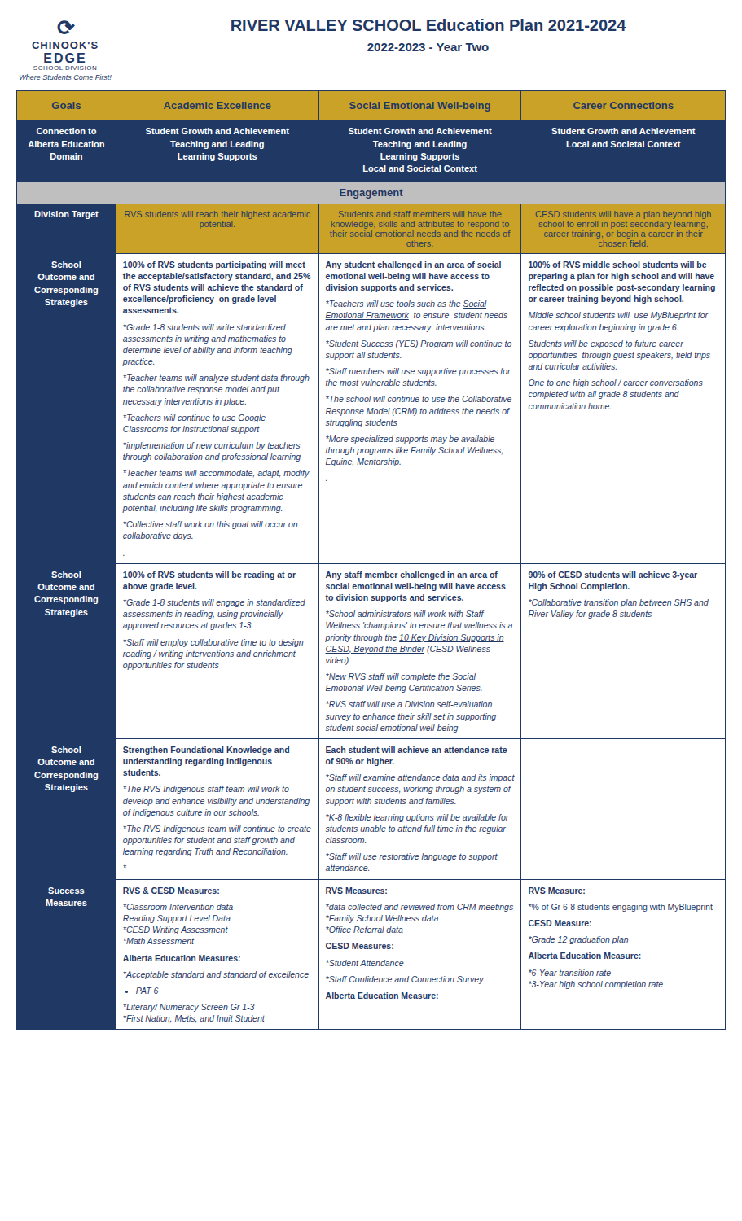⟳
CHINOOK'S
EDGE
SCHOOL DIVISION
Where Students Come First!
RIVER VALLEY SCHOOL Education Plan 2021-2024
2022-2023 - Year Two
| Goals | Academic Excellence | Social Emotional Well-being | Career Connections |
| --- | --- | --- | --- |
| Connection to Alberta Education Domain | Student Growth and Achievement Teaching and Leading Learning Supports | Student Growth and Achievement Teaching and Leading Learning Supports Local and Societal Context | Student Growth and Achievement Local and Societal Context |
| Engagement |
| Division Target | RVS students will reach their highest academic potential. | Students and staff members will have the knowledge, skills and attributes to respond to their social emotional needs and the needs of others. | CESD students will have a plan beyond high school to enroll in post secondary learning, career training, or begin a career in their chosen field. |
| School Outcome and Corresponding Strategies | 100% of RVS students participating will meet the acceptable/satisfactory standard, and 25% of RVS students will achieve the standard of excellence/proficiency on grade level assessments. *Grade 1-8 students will write standardized assessments in writing and mathematics to determine level of ability and inform teaching practice. *Teacher teams will analyze student data through the collaborative response model and put necessary interventions in place. *Teachers will continue to use Google Classrooms for instructional support *implementation of new curriculum by teachers through collaboration and professional learning *Teacher teams will accommodate, adapt, modify and enrich content where appropriate to ensure students can reach their highest academic potential, including life skills programming. *Collective staff work on this goal will occur on collaborative days. . | Any student challenged in an area of social emotional well-being will have access to division supports and services. *Teachers will use tools such as the Social Emotional Framework to ensure student needs are met and plan necessary interventions. *Student Success (YES) Program will continue to support all students. *Staff members will use supportive processes for the most vulnerable students. *The school will continue to use the Collaborative Response Model (CRM) to address the needs of struggling students *More specialized supports may be available through programs like Family School Wellness, Equine, Mentorship. . | 100% of RVS middle school students will be preparing a plan for high school and will have reflected on possible post-secondary learning or career training beyond high school. Middle school students will use MyBlueprint for career exploration beginning in grade 6. Students will be exposed to future career opportunities through guest speakers, field trips and curricular activities. One to one high school / career conversations completed with all grade 8 students and communication home. |
| School Outcome and Corresponding Strategies | 100% of RVS students will be reading at or above grade level. *Grade 1-8 students will engage in standardized assessments in reading, using provincially approved resources at grades 1-3. *Staff will employ collaborative time to to design reading / writing interventions and enrichment opportunities for students | Any staff member challenged in an area of social emotional well-being will have access to division supports and services. *School administrators will work with Staff Wellness 'champions' to ensure that wellness is a priority through the 10 Key Division Supports in CESD, Beyond the Binder (CESD Wellness video) *New RVS staff will complete the Social Emotional Well-being Certification Series. *RVS staff will use a Division self-evaluation survey to enhance their skill set in supporting student social emotional well-being | 90% of CESD students will achieve 3-year High School Completion. *Collaborative transition plan between SHS and River Valley for grade 8 students |
| School Outcome and Corresponding Strategies | Strengthen Foundational Knowledge and understanding regarding Indigenous students. *The RVS Indigenous staff team will work to develop and enhance visibility and understanding of Indigenous culture in our schools. *The RVS Indigenous team will continue to create opportunities for student and staff growth and learning regarding Truth and Reconciliation. * | Each student will achieve an attendance rate of 90% or higher. *Staff will examine attendance data and its impact on student success, working through a system of support with students and families. *K-8 flexible learning options will be available for students unable to attend full time in the regular classroom. *Staff will use restorative language to support attendance. | |
| Success Measures | RVS & CESD Measures: *Classroom Intervention data Reading Support Level Data *CESD Writing Assessment *Math Assessment Alberta Education Measures: *Acceptable standard and standard of excellence PAT 6 *Literary/ Numeracy Screen Gr 1-3 *First Nation, Metis, and Inuit Student | RVS Measures: *data collected and reviewed from CRM meetings *Family School Wellness data *Office Referral data CESD Measures: *Student Attendance *Staff Confidence and Connection Survey Alberta Education Measure: | RVS Measure: *% of Gr 6-8 students engaging with MyBlueprint CESD Measure: *Grade 12 graduation plan Alberta Education Measure: *6-Year transition rate *3-Year high school completion rate |